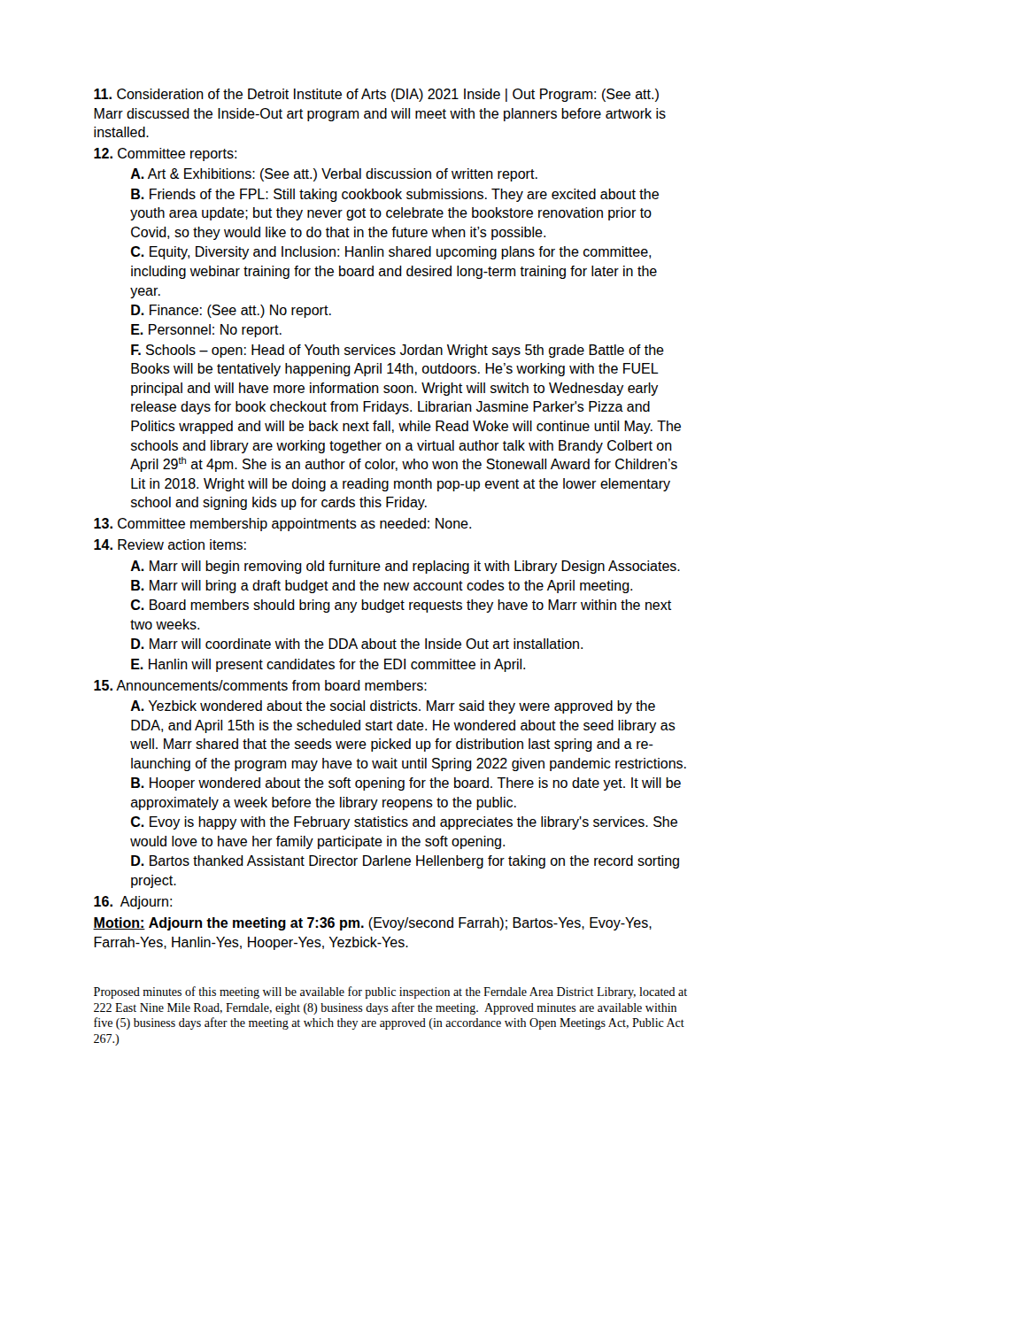11. Consideration of the Detroit Institute of Arts (DIA) 2021 Inside | Out Program: (See att.) Marr discussed the Inside-Out art program and will meet with the planners before artwork is installed.
12. Committee reports:
A. Art & Exhibitions: (See att.) Verbal discussion of written report.
B. Friends of the FPL: Still taking cookbook submissions. They are excited about the youth area update; but they never got to celebrate the bookstore renovation prior to Covid, so they would like to do that in the future when it’s possible.
C. Equity, Diversity and Inclusion: Hanlin shared upcoming plans for the committee, including webinar training for the board and desired long-term training for later in the year.
D. Finance: (See att.) No report.
E. Personnel: No report.
F. Schools – open: Head of Youth services Jordan Wright says 5th grade Battle of the Books will be tentatively happening April 14th, outdoors. He’s working with the FUEL principal and will have more information soon. Wright will switch to Wednesday early release days for book checkout from Fridays. Librarian Jasmine Parker's Pizza and Politics wrapped and will be back next fall, while Read Woke will continue until May. The schools and library are working together on a virtual author talk with Brandy Colbert on April 29th at 4pm. She is an author of color, who won the Stonewall Award for Children’s Lit in 2018. Wright will be doing a reading month pop-up event at the lower elementary school and signing kids up for cards this Friday.
13. Committee membership appointments as needed: None.
14. Review action items:
A. Marr will begin removing old furniture and replacing it with Library Design Associates.
B. Marr will bring a draft budget and the new account codes to the April meeting.
C. Board members should bring any budget requests they have to Marr within the next two weeks.
D. Marr will coordinate with the DDA about the Inside Out art installation.
E. Hanlin will present candidates for the EDI committee in April.
15. Announcements/comments from board members:
A. Yezbick wondered about the social districts. Marr said they were approved by the DDA, and April 15th is the scheduled start date. He wondered about the seed library as well. Marr shared that the seeds were picked up for distribution last spring and a re-launching of the program may have to wait until Spring 2022 given pandemic restrictions.
B. Hooper wondered about the soft opening for the board. There is no date yet. It will be approximately a week before the library reopens to the public.
C. Evoy is happy with the February statistics and appreciates the library's services. She would love to have her family participate in the soft opening.
D. Bartos thanked Assistant Director Darlene Hellenberg for taking on the record sorting project.
16. Adjourn:
Motion: Adjourn the meeting at 7:36 pm. (Evoy/second Farrah); Bartos-Yes, Evoy-Yes, Farrah-Yes, Hanlin-Yes, Hooper-Yes, Yezbick-Yes.
Proposed minutes of this meeting will be available for public inspection at the Ferndale Area District Library, located at 222 East Nine Mile Road, Ferndale, eight (8) business days after the meeting. Approved minutes are available within five (5) business days after the meeting at which they are approved (in accordance with Open Meetings Act, Public Act 267.)